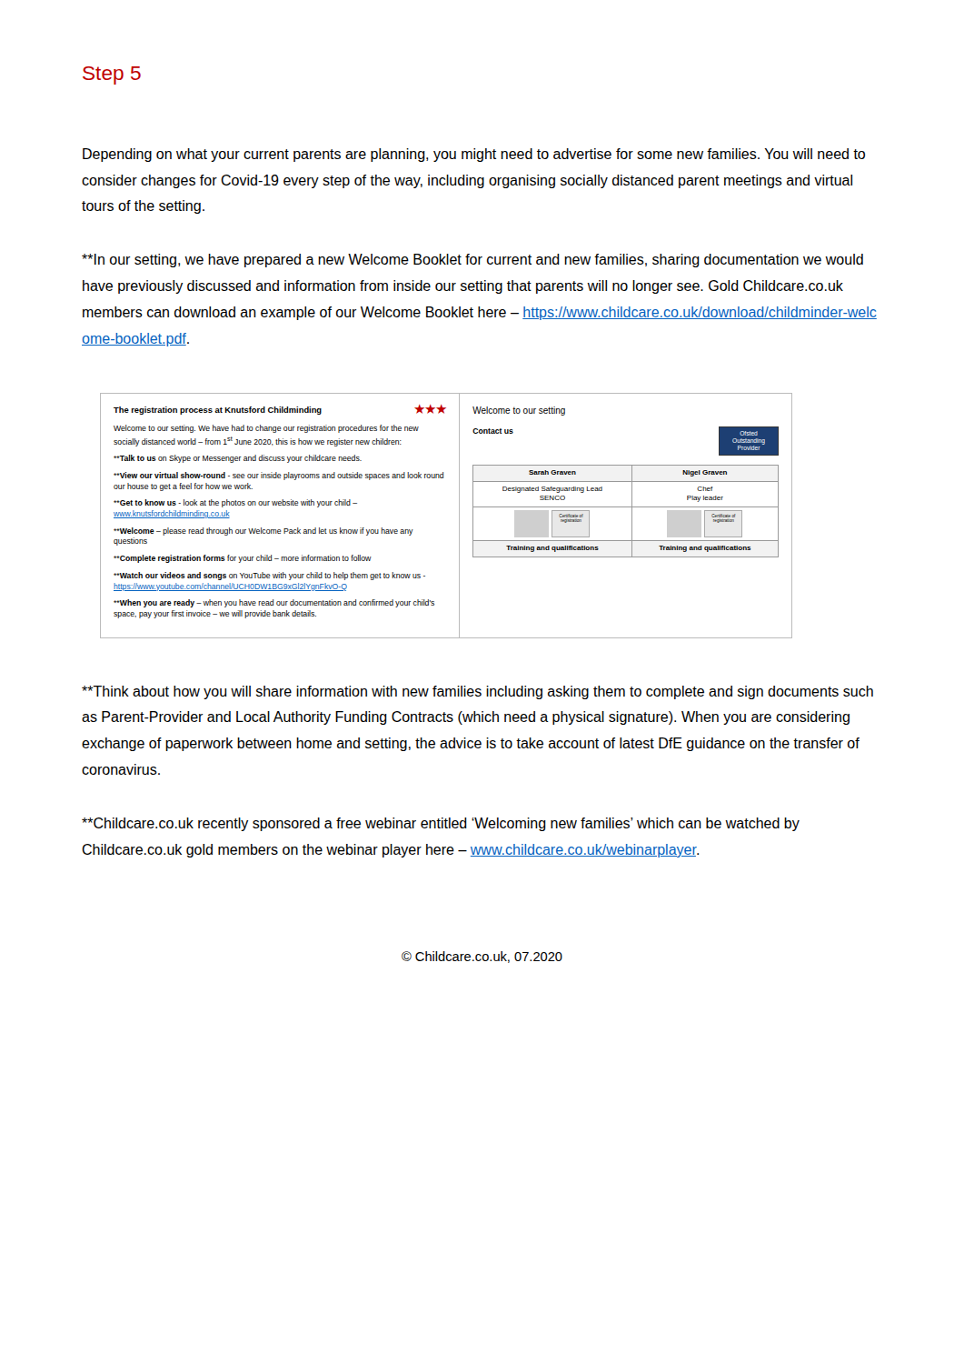Step 5
Depending on what your current parents are planning, you might need to advertise for some new families. You will need to consider changes for Covid-19 every step of the way, including organising socially distanced parent meetings and virtual tours of the setting.
**In our setting, we have prepared a new Welcome Booklet for current and new families, sharing documentation we would have previously discussed and information from inside our setting that parents will no longer see. Gold Childcare.co.uk members can download an example of our Welcome Booklet here – https://www.childcare.co.uk/download/childminder-welcome-booklet.pdf.
★★★
The registration process at Knutsford Childminding
Welcome to our setting. We have had to change our registration procedures for the new socially distanced world – from 1st June 2020, this is how we register new children:
**Talk to us on Skype or Messenger and discuss your childcare needs.
**View our virtual show-round - see our inside playrooms and outside spaces and look round our house to get a feel for how we work.
**Get to know us - look at the photos on our website with your child –
www.knutsfordchildminding.co.uk
**Welcome – please read through our Welcome Pack and let us know if you have any questions
**Complete registration forms for your child – more information to follow
**Watch our videos and songs on YouTube with your child to help them get to know us -
https://www.youtube.com/channel/UCH0DW1BG9xGl2lYgnFkvO-Q
**When you are ready – when you have read our documentation and confirmed your child's space, pay your first invoice – we will provide bank details.
Welcome to our setting
Contact us
Ofsted
Outstanding
Provider
| Sarah Graven | Nigel Graven |
| --- | --- |
| Designated Safeguarding Lead SENCO | Chef Play leader |
| Certificate of registration | Certificate of registration |
| Training and qualifications | Training and qualifications |
**Think about how you will share information with new families including asking them to complete and sign documents such as Parent-Provider and Local Authority Funding Contracts (which need a physical signature). When you are considering exchange of paperwork between home and setting, the advice is to take account of latest DfE guidance on the transfer of coronavirus.
**Childcare.co.uk recently sponsored a free webinar entitled ‘Welcoming new families’ which can be watched by Childcare.co.uk gold members on the webinar player here – www.childcare.co.uk/webinarplayer.
© Childcare.co.uk, 07.2020